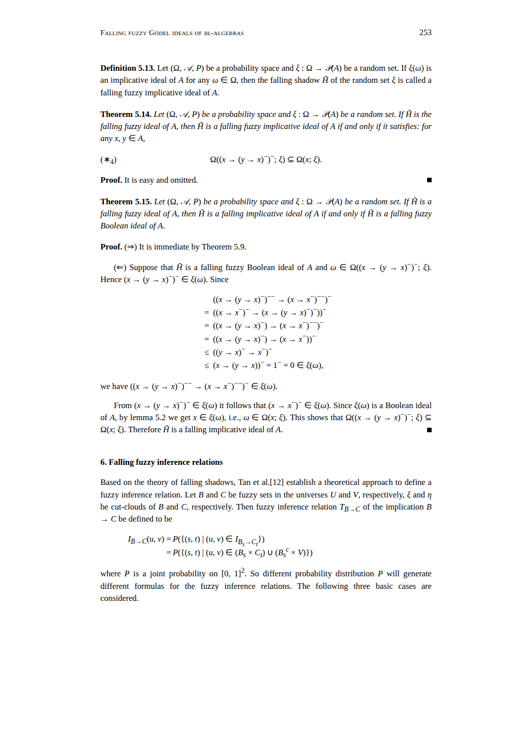Falling fuzzy Gödel ideals of bl-algebras 253
Definition 5.13. Let (Ω, 𝒜, P) be a probability space and ξ : Ω → 𝒫(A) be a random set. If ξ(ω) is an implicative ideal of A for any ω ∈ Ω, then the falling shadow H̃ of the random set ξ is called a falling fuzzy implicative ideal of A.
Theorem 5.14. Let (Ω, 𝒜, P) be a probability space and ξ : Ω → 𝒫(A) be a random set. If H̃ is the falling fuzzy ideal of A, then H̃ is a falling fuzzy implicative ideal of A if and only if it satisfies: for any x, y ∈ A,
(∗4) Ω((x → (y → x)−)−; ξ) ⊆ Ω(x; ξ).
Proof. It is easy and omitted.
Theorem 5.15. Let (Ω, 𝒜, P) be a probability space and ξ : Ω → 𝒫(A) be a random set. If H̃ is a falling fuzzy ideal of A, then H̃ is a falling implicative ideal of A if and only if H̃ is a falling fuzzy Boolean ideal of A.
Proof. (⇒) It is immediate by Theorem 5.9.
(⇐) Suppose that H̃ is a falling fuzzy Boolean ideal of A and ω ∈ Ω((x → (y → x)−)−; ξ). Hence (x → (y → x)−)− ∈ ξ(ω). Since
| | | (( x → ( y → x ) − ) −− → ( x → x − ) −− ) − |
| | = | (( x → x − ) − → ( x → ( y → x ) − ) − )) − |
| | = | (( x → ( y → x ) − ) → ( x → x − ) −− ) − |
| | = | (( x → ( y → x ) − ) → ( x → x − )) − |
| | ≤ | (( y → x ) − → x − ) − |
| | ≤ | ( x → ( y → x )) − = 1 − = 0 ∈ ξ ( ω ), |
we have ((x → (y → x)−)−− → (x → x−)−−)− ∈ ξ(ω).
From (x → (y → x)−)− ∈ ξ(ω) it follows that (x → x−)− ∈ ξ(ω). Since ξ(ω) is a Boolean ideal of A, by lemma 5.2 we get x ∈ ξ(ω), i.e., ω ∈ Ω(x; ξ). This shows that Ω((x → (y → x)−)−; ξ) ⊆ Ω(x; ξ). Therefore H̃ is a falling implicative ideal of A.
6. Falling fuzzy inference relations
Based on the theory of falling shadows, Tan et al.[12] establish a theoretical approach to define a fuzzy inference relation. Let B and C be fuzzy sets in the universes U and V, respectively, ξ and η be cut-clouds of B and C, respectively. Then fuzzy inference relation TB→C of the implication B → C be defined to be
| I B → C ( u , v ) = | P ({( s , t ) / ( u , v ) ∈ I B s → C t }) |
| = | P ({( s , t ) / ( u , v ) ∈ ( B s × C t ) ∪ ( B s c × V )}) |
where P is a joint probability on [0, 1]2. So different probability distribution P will generate different formulas for the fuzzy inference relations. The following three basic cases are considered.